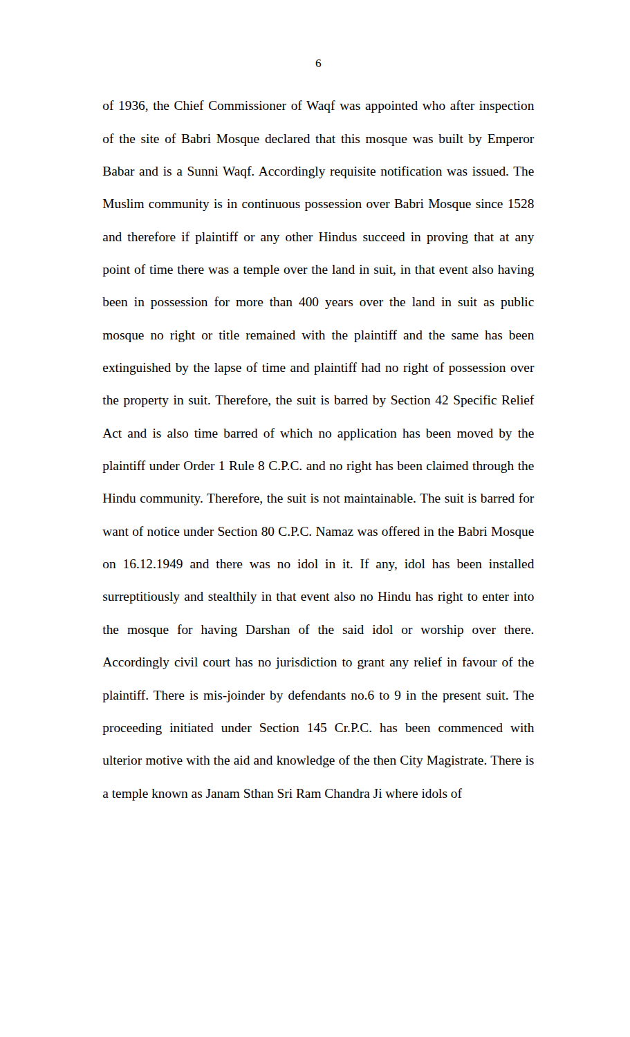6
of 1936, the Chief Commissioner of Waqf was appointed who after inspection of the site of Babri Mosque declared that this mosque was built by Emperor Babar and is a Sunni Waqf. Accordingly requisite notification was issued. The Muslim community is in continuous possession over Babri Mosque since 1528 and therefore if plaintiff or any other Hindus succeed in proving that at any point of time there was a temple over the land in suit, in that event also having been in possession for more than 400 years over the land in suit as public mosque no right or title remained with the plaintiff and the same has been extinguished by the lapse of time and plaintiff had no right of possession over the property in suit. Therefore, the suit is barred by Section 42 Specific Relief Act and is also time barred of which no application has been moved by the plaintiff under Order 1 Rule 8 C.P.C. and no right has been claimed through the Hindu community. Therefore, the suit is not maintainable. The suit is barred for want of notice under Section 80 C.P.C. Namaz was offered in the Babri Mosque on 16.12.1949 and there was no idol in it. If any, idol has been installed surreptitiously and stealthily in that event also no Hindu has right to enter into the mosque for having Darshan of the said idol or worship over there. Accordingly civil court has no jurisdiction to grant any relief in favour of the plaintiff. There is mis-joinder by defendants no.6 to 9 in the present suit. The proceeding initiated under Section 145 Cr.P.C. has been commenced with ulterior motive with the aid and knowledge of the then City Magistrate. There is a temple known as Janam Sthan Sri Ram Chandra Ji where idols of